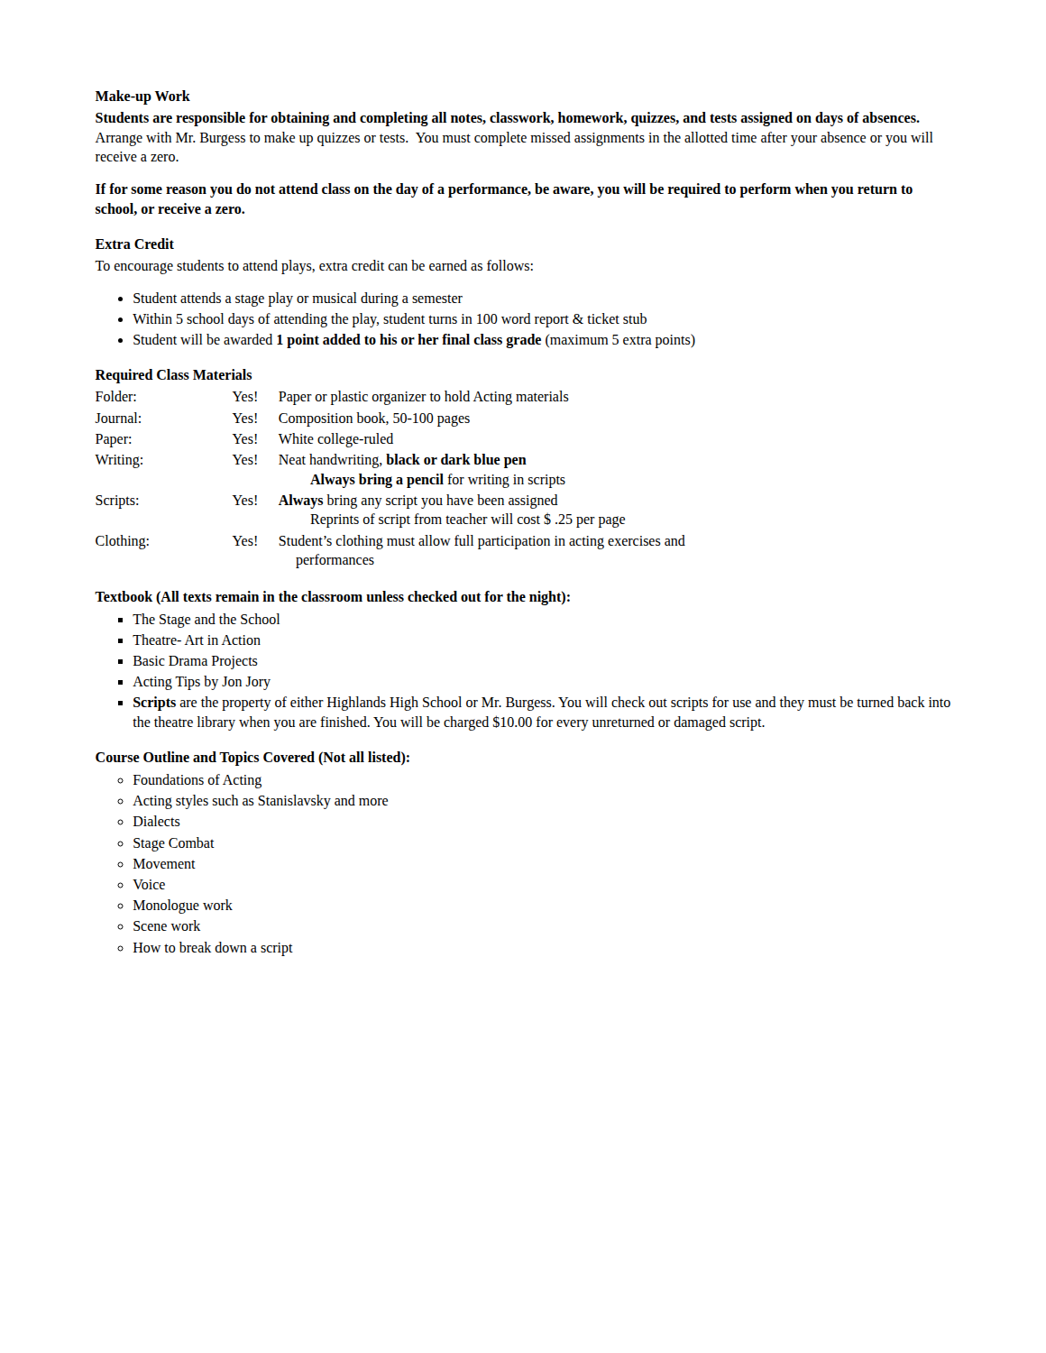Make-up Work
Students are responsible for obtaining and completing all notes, classwork, homework, quizzes, and tests assigned on days of absences. Arrange with Mr. Burgess to make up quizzes or tests. You must complete missed assignments in the allotted time after your absence or you will receive a zero.
If for some reason you do not attend class on the day of a performance, be aware, you will be required to perform when you return to school, or receive a zero.
Extra Credit
To encourage students to attend plays, extra credit can be earned as follows:
Student attends a stage play or musical during a semester
Within 5 school days of attending the play, student turns in 100 word report & ticket stub
Student will be awarded 1 point added to his or her final class grade (maximum 5 extra points)
Required Class Materials
| Folder: | Yes! | Paper or plastic organizer to hold Acting materials |
| Journal: | Yes! | Composition book, 50-100 pages |
| Paper: | Yes! | White college-ruled |
| Writing: | Yes! | Neat handwriting, black or dark blue pen Always bring a pencil for writing in scripts |
| Scripts: | Yes! | Always bring any script you have been assigned Reprints of script from teacher will cost $ .25 per page |
| Clothing: | Yes! | Student’s clothing must allow full participation in acting exercises and performances |
Textbook (All texts remain in the classroom unless checked out for the night):
The Stage and the School
Theatre- Art in Action
Basic Drama Projects
Acting Tips by Jon Jory
Scripts are the property of either Highlands High School or Mr. Burgess. You will check out scripts for use and they must be turned back into the theatre library when you are finished. You will be charged $10.00 for every unreturned or damaged script.
Course Outline and Topics Covered (Not all listed):
Foundations of Acting
Acting styles such as Stanislavsky and more
Dialects
Stage Combat
Movement
Voice
Monologue work
Scene work
How to break down a script